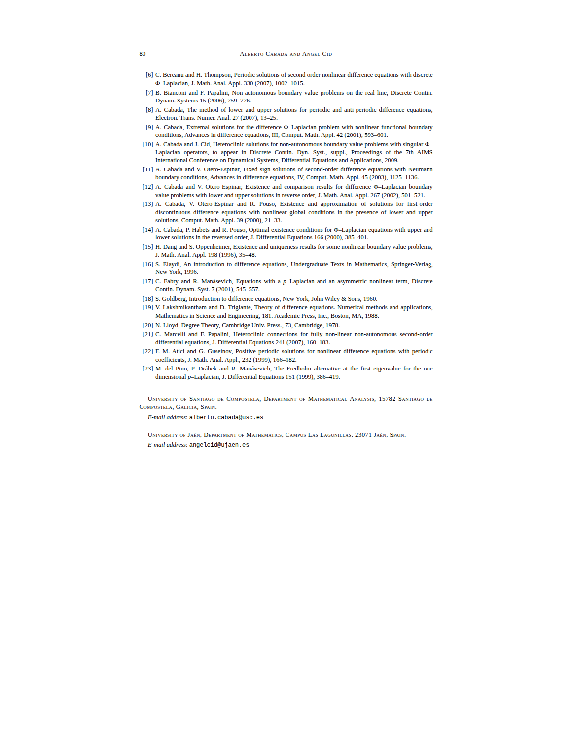80 Alberto Cabada and Angel Cid
[6] C. Bereanu and H. Thompson, Periodic solutions of second order nonlinear difference equations with discrete Φ–Laplacian, J. Math. Anal. Appl. 330 (2007), 1002–1015.
[7] B. Bianconi and F. Papalini, Non-autonomous boundary value problems on the real line, Discrete Contin. Dynam. Systems 15 (2006), 759–776.
[8] A. Cabada, The method of lower and upper solutions for periodic and anti-periodic difference equations, Electron. Trans. Numer. Anal. 27 (2007), 13–25.
[9] A. Cabada, Extremal solutions for the difference Φ–Laplacian problem with nonlinear functional boundary conditions, Advances in difference equations, III, Comput. Math. Appl. 42 (2001), 593–601.
[10] A. Cabada and J. Cid, Heteroclinic solutions for non-autonomous boundary value problems with singular Φ–Laplacian operators, to appear in Discrete Contin. Dyn. Syst., suppl., Proceedings of the 7th AIMS International Conference on Dynamical Systems, Differential Equations and Applications, 2009.
[11] A. Cabada and V. Otero-Espinar, Fixed sign solutions of second-order difference equations with Neumann boundary conditions, Advances in difference equations, IV, Comput. Math. Appl. 45 (2003), 1125–1136.
[12] A. Cabada and V. Otero-Espinar, Existence and comparison results for difference Φ–Laplacian boundary value problems with lower and upper solutions in reverse order, J. Math. Anal. Appl. 267 (2002), 501–521.
[13] A. Cabada, V. Otero-Espinar and R. Pouso, Existence and approximation of solutions for first-order discontinuous difference equations with nonlinear global conditions in the presence of lower and upper solutions, Comput. Math. Appl. 39 (2000), 21–33.
[14] A. Cabada, P. Habets and R. Pouso, Optimal existence conditions for Φ–Laplacian equations with upper and lower solutions in the reversed order, J. Differential Equations 166 (2000), 385–401.
[15] H. Dang and S. Oppenheimer, Existence and uniqueness results for some nonlinear boundary value problems, J. Math. Anal. Appl. 198 (1996), 35–48.
[16] S. Elaydi, An introduction to difference equations, Undergraduate Texts in Mathematics, Springer-Verlag, New York, 1996.
[17] C. Fabry and R. Manásevich, Equations with a p–Laplacian and an asymmetric nonlinear term, Discrete Contin. Dynam. Syst. 7 (2001), 545–557.
[18] S. Goldberg, Introduction to difference equations, New York, John Wiley & Sons, 1960.
[19] V. Lakshmikantham and D. Trigiante, Theory of difference equations. Numerical methods and applications, Mathematics in Science and Engineering, 181. Academic Press, Inc., Boston, MA, 1988.
[20] N. Lloyd, Degree Theory, Cambridge Univ. Press., 73, Cambridge, 1978.
[21] C. Marcelli and F. Papalini, Heteroclinic connections for fully non-linear non-autonomous second-order differential equations, J. Differential Equations 241 (2007), 160–183.
[22] F. M. Atici and G. Guseinov, Positive periodic solutions for nonlinear difference equations with periodic coefficients, J. Math. Anal. Appl., 232 (1999), 166–182.
[23] M. del Pino, P. Drábek and R. Manásevich, The Fredholm alternative at the first eigenvalue for the one dimensional p–Laplacian, J. Differential Equations 151 (1999), 386–419.
University of Santiago de Compostela, Department of Mathematical Analysis, 15782 Santiago de Compostela, Galicia, Spain.
E-mail address: alberto.cabada@usc.es
University of Jaén, Department of Mathematics, Campus Las Lagunillas, 23071 Jaén, Spain.
E-mail address: angelcid@ujaen.es